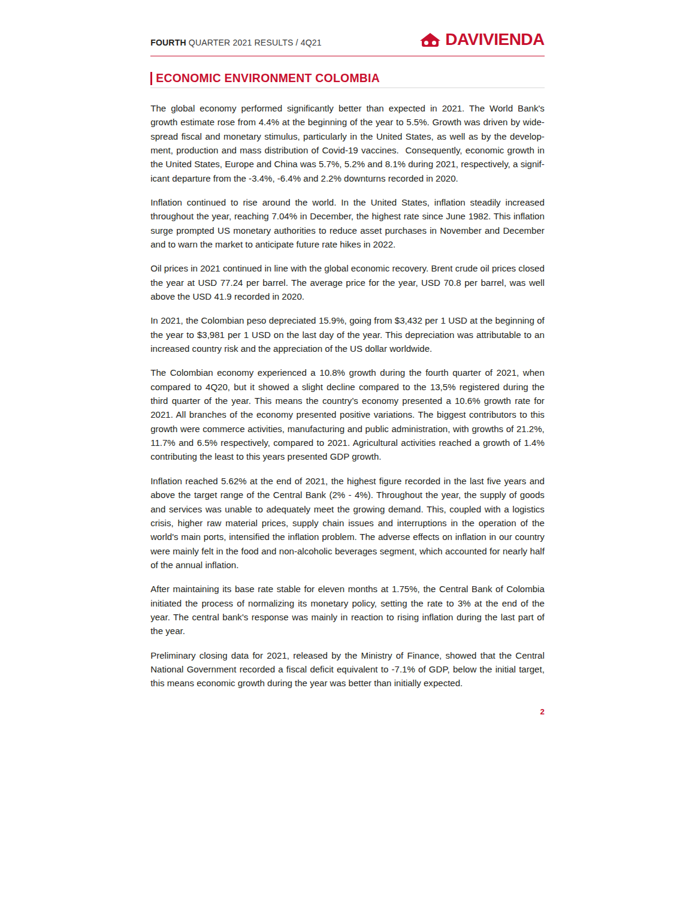FOURTH QUARTER 2021 RESULTS / 4Q21
DAVIVIENDA
Economic Environment Colombia
The global economy performed significantly better than expected in 2021. The World Bank's growth estimate rose from 4.4% at the beginning of the year to 5.5%. Growth was driven by widespread fiscal and monetary stimulus, particularly in the United States, as well as by the development, production and mass distribution of Covid-19 vaccines. Consequently, economic growth in the United States, Europe and China was 5.7%, 5.2% and 8.1% during 2021, respectively, a significant departure from the -3.4%, -6.4% and 2.2% downturns recorded in 2020.
Inflation continued to rise around the world. In the United States, inflation steadily increased throughout the year, reaching 7.04% in December, the highest rate since June 1982. This inflation surge prompted US monetary authorities to reduce asset purchases in November and December and to warn the market to anticipate future rate hikes in 2022.
Oil prices in 2021 continued in line with the global economic recovery. Brent crude oil prices closed the year at USD 77.24 per barrel. The average price for the year, USD 70.8 per barrel, was well above the USD 41.9 recorded in 2020.
In 2021, the Colombian peso depreciated 15.9%, going from $3,432 per 1 USD at the beginning of the year to $3,981 per 1 USD on the last day of the year. This depreciation was attributable to an increased country risk and the appreciation of the US dollar worldwide.
The Colombian economy experienced a 10.8% growth during the fourth quarter of 2021, when compared to 4Q20, but it showed a slight decline compared to the 13,5% registered during the third quarter of the year. This means the country’s economy presented a 10.6% growth rate for 2021. All branches of the economy presented positive variations. The biggest contributors to this growth were commerce activities, manufacturing and public administration, with growths of 21.2%, 11.7% and 6.5% respectively, compared to 2021. Agricultural activities reached a growth of 1.4% contributing the least to this years presented GDP growth.
Inflation reached 5.62% at the end of 2021, the highest figure recorded in the last five years and above the target range of the Central Bank (2% - 4%). Throughout the year, the supply of goods and services was unable to adequately meet the growing demand. This, coupled with a logistics crisis, higher raw material prices, supply chain issues and interruptions in the operation of the world's main ports, intensified the inflation problem. The adverse effects on inflation in our country were mainly felt in the food and non-alcoholic beverages segment, which accounted for nearly half of the annual inflation.
After maintaining its base rate stable for eleven months at 1.75%, the Central Bank of Colombia initiated the process of normalizing its monetary policy, setting the rate to 3% at the end of the year. The central bank's response was mainly in reaction to rising inflation during the last part of the year.
Preliminary closing data for 2021, released by the Ministry of Finance, showed that the Central National Government recorded a fiscal deficit equivalent to -7.1% of GDP, below the initial target, this means economic growth during the year was better than initially expected.
2